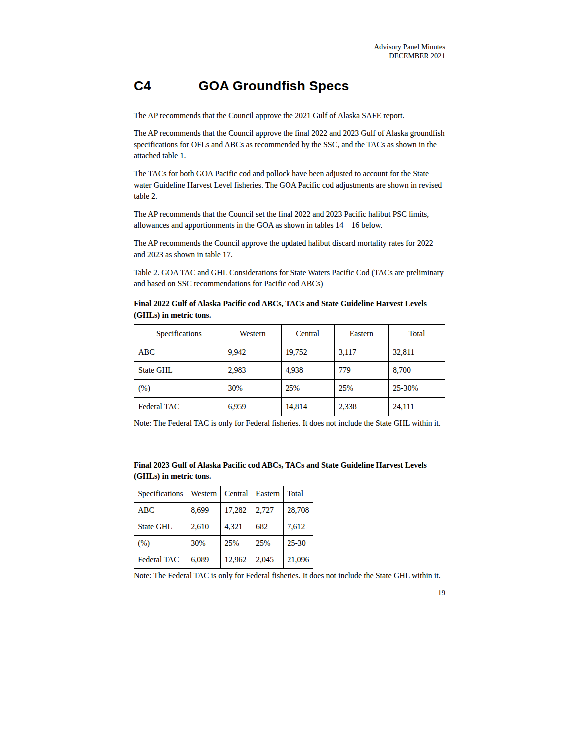Advisory Panel Minutes
DECEMBER 2021
C4 GOA Groundfish Specs
The AP recommends that the Council approve the 2021 Gulf of Alaska SAFE report.
The AP recommends that the Council approve the final 2022 and 2023 Gulf of Alaska groundfish specifications for OFLs and ABCs as recommended by the SSC, and the TACs as shown in the attached table 1.
The TACs for both GOA Pacific cod and pollock have been adjusted to account for the State water Guideline Harvest Level fisheries. The GOA Pacific cod adjustments are shown in revised table 2.
The AP recommends that the Council set the final 2022 and 2023 Pacific halibut PSC limits, allowances and apportionments in the GOA as shown in tables 14 – 16 below.
The AP recommends the Council approve the updated halibut discard mortality rates for 2022 and 2023 as shown in table 17.
Table 2. GOA TAC and GHL Considerations for State Waters Pacific Cod (TACs are preliminary and based on SSC recommendations for Pacific cod ABCs)
Final 2022 Gulf of Alaska Pacific cod ABCs, TACs and State Guideline Harvest Levels (GHLs) in metric tons.
| Specifications | Western | Central | Eastern | Total |
| --- | --- | --- | --- | --- |
| ABC | 9,942 | 19,752 | 3,117 | 32,811 |
| State GHL | 2,983 | 4,938 | 779 | 8,700 |
| (%) | 30% | 25% | 25% | 25-30% |
| Federal TAC | 6,959 | 14,814 | 2,338 | 24,111 |
Note: The Federal TAC is only for Federal fisheries. It does not include the State GHL within it.
Final 2023 Gulf of Alaska Pacific cod ABCs, TACs and State Guideline Harvest Levels (GHLs) in metric tons.
| Specifications | Western | Central | Eastern | Total |
| --- | --- | --- | --- | --- |
| ABC | 8,699 | 17,282 | 2,727 | 28,708 |
| State GHL | 2,610 | 4,321 | 682 | 7,612 |
| (%) | 30% | 25% | 25% | 25-30 |
| Federal TAC | 6,089 | 12,962 | 2,045 | 21,096 |
Note: The Federal TAC is only for Federal fisheries. It does not include the State GHL within it.
19